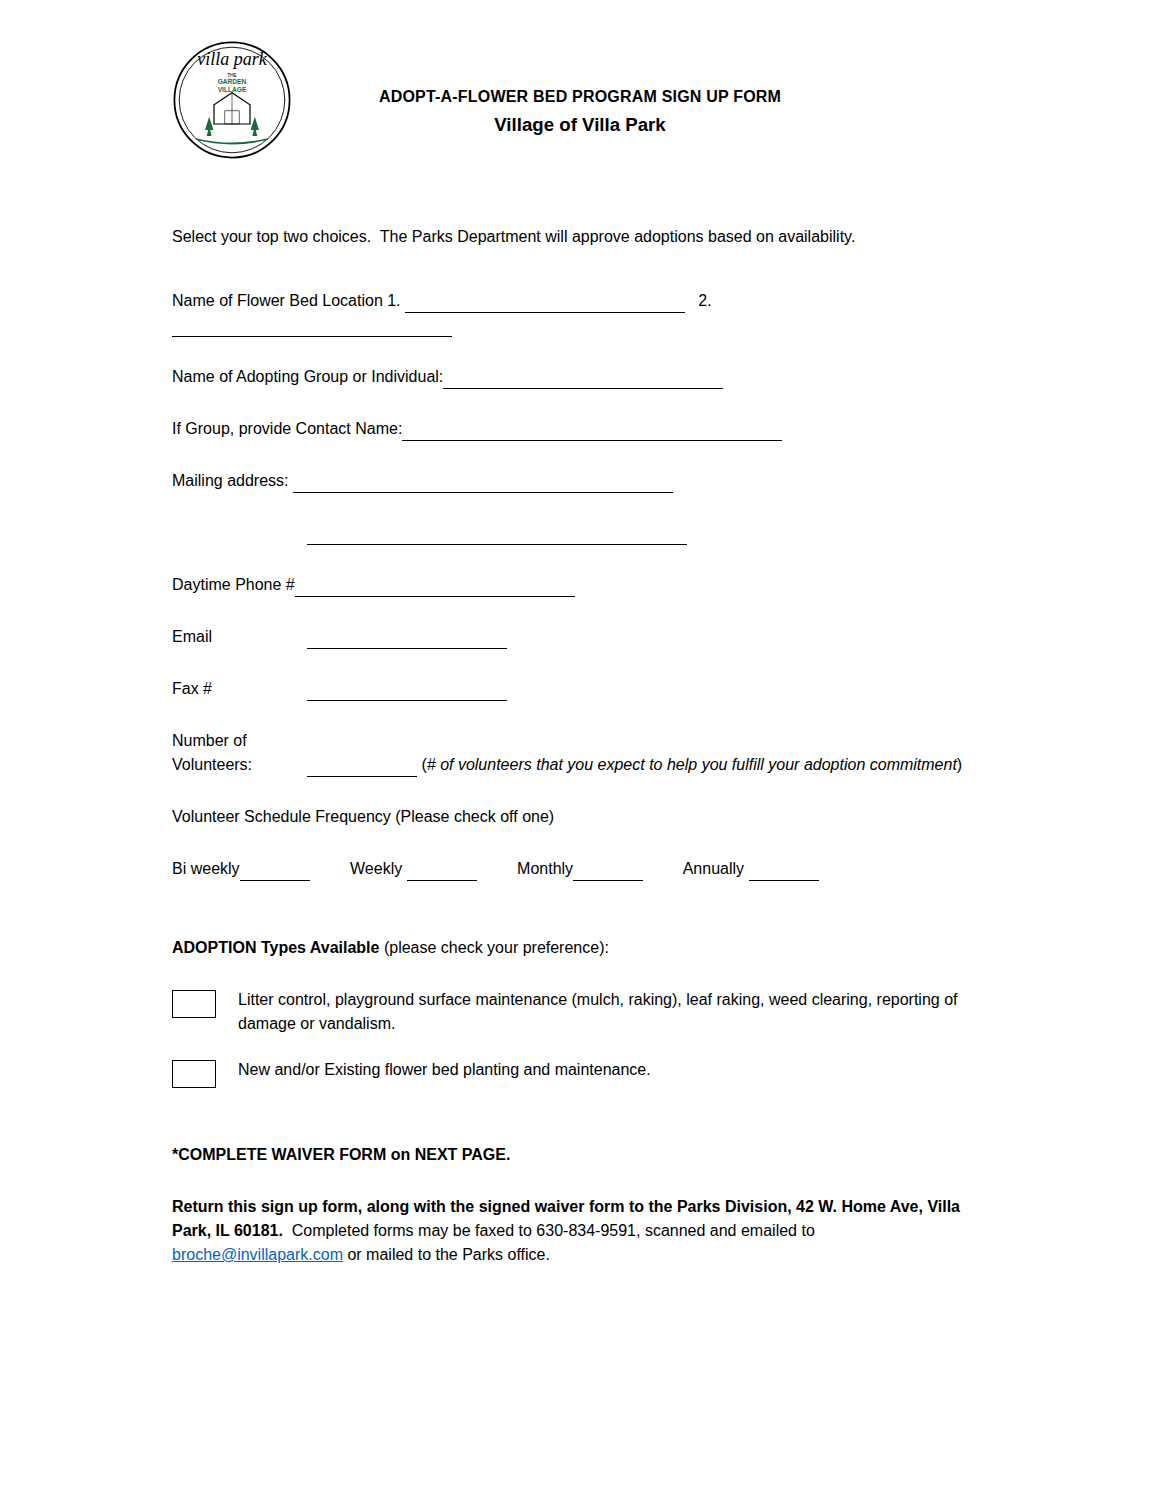villa park THE GARDEN VILLAGE
ADOPT-A-FLOWER BED PROGRAM SIGN UP FORM
Village of Villa Park
Select your top two choices. The Parks Department will approve adoptions based on availability.
Name of Flower Bed Location 1. 2.
Name of Adopting Group or Individual:
If Group, provide Contact Name:
Mailing address:
Daytime Phone #
Email
Fax #
Number of Volunteers: (# of volunteers that you expect to help you fulfill your adoption commitment)
Volunteer Schedule Frequency (Please check off one)
Bi weekly Weekly Monthly Annually
ADOPTION Types Available (please check your preference):
Litter control, playground surface maintenance (mulch, raking), leaf raking, weed clearing, reporting of damage or vandalism.
New and/or Existing flower bed planting and maintenance.
*COMPLETE WAIVER FORM on NEXT PAGE.
Return this sign up form, along with the signed waiver form to the Parks Division, 42 W. Home Ave, Villa Park, IL 60181. Completed forms may be faxed to 630-834-9591, scanned and emailed to broche@invillapark.com or mailed to the Parks office.